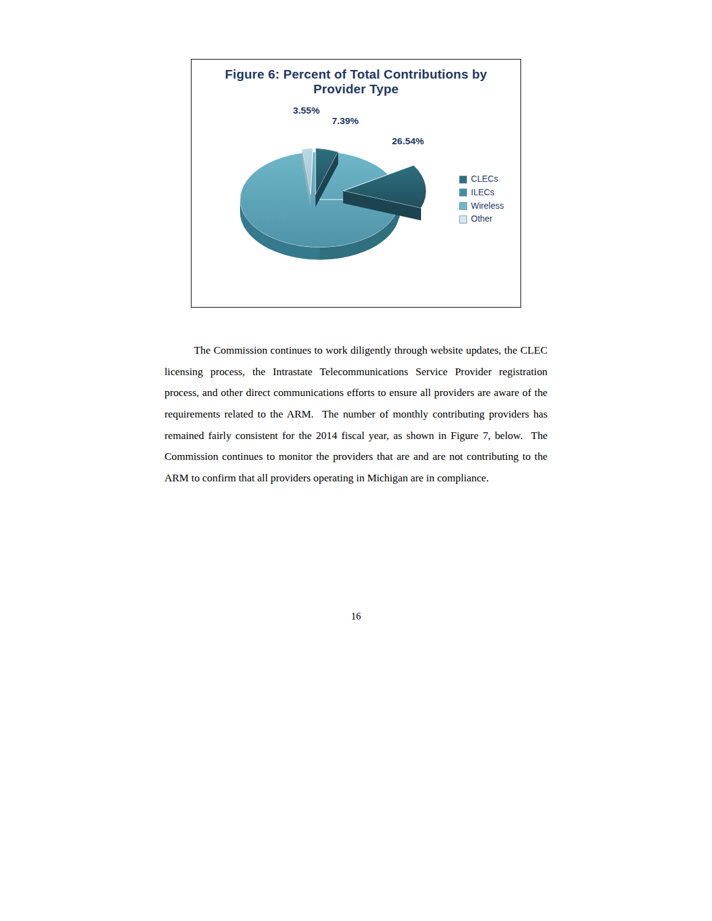Figure 6: Percent of Total Contributions by Provider Type
3.55%
7.39%
26.54%
62.52%
CLECs
ILECs
Wireless
Other
The Commission continues to work diligently through website updates, the CLEC licensing process, the Intrastate Telecommunications Service Provider registration process, and other direct communications efforts to ensure all providers are aware of the requirements related to the ARM. The number of monthly contributing providers has remained fairly consistent for the 2014 fiscal year, as shown in Figure 7, below. The Commission continues to monitor the providers that are and are not contributing to the ARM to confirm that all providers operating in Michigan are in compliance.
16